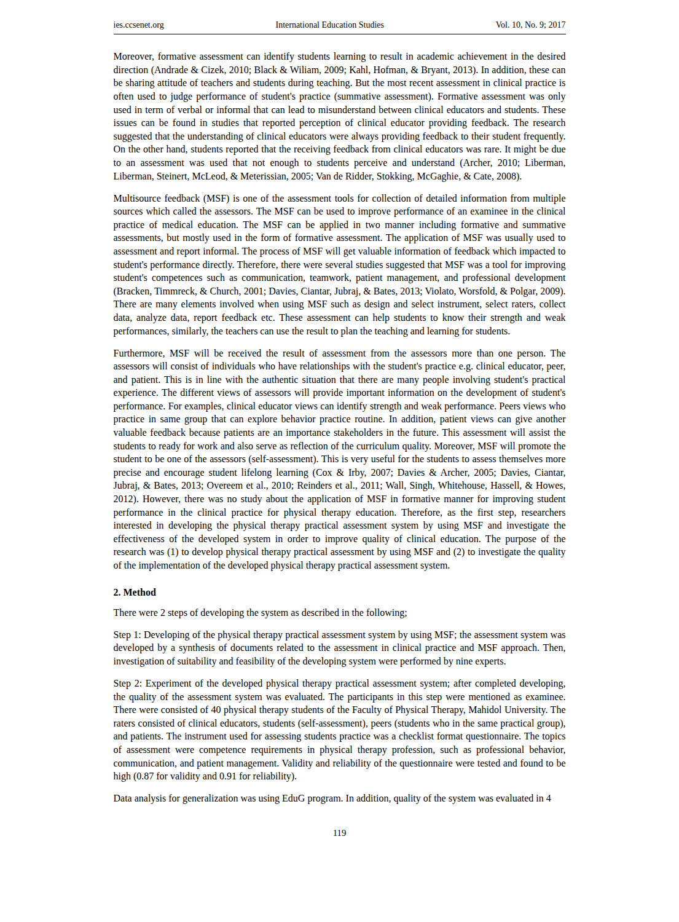ies.ccsenet.org International Education Studies Vol. 10, No. 9; 2017
Moreover, formative assessment can identify students learning to result in academic achievement in the desired direction (Andrade & Cizek, 2010; Black & Wiliam, 2009; Kahl, Hofman, & Bryant, 2013). In addition, these can be sharing attitude of teachers and students during teaching. But the most recent assessment in clinical practice is often used to judge performance of student's practice (summative assessment). Formative assessment was only used in term of verbal or informal that can lead to misunderstand between clinical educators and students. These issues can be found in studies that reported perception of clinical educator providing feedback. The research suggested that the understanding of clinical educators were always providing feedback to their student frequently. On the other hand, students reported that the receiving feedback from clinical educators was rare. It might be due to an assessment was used that not enough to students perceive and understand (Archer, 2010; Liberman, Liberman, Steinert, McLeod, & Meterissian, 2005; Van de Ridder, Stokking, McGaghie, & Cate, 2008).
Multisource feedback (MSF) is one of the assessment tools for collection of detailed information from multiple sources which called the assessors. The MSF can be used to improve performance of an examinee in the clinical practice of medical education. The MSF can be applied in two manner including formative and summative assessments, but mostly used in the form of formative assessment. The application of MSF was usually used to assessment and report informal. The process of MSF will get valuable information of feedback which impacted to student's performance directly. Therefore, there were several studies suggested that MSF was a tool for improving student's competences such as communication, teamwork, patient management, and professional development (Bracken, Timmreck, & Church, 2001; Davies, Ciantar, Jubraj, & Bates, 2013; Violato, Worsfold, & Polgar, 2009). There are many elements involved when using MSF such as design and select instrument, select raters, collect data, analyze data, report feedback etc. These assessment can help students to know their strength and weak performances, similarly, the teachers can use the result to plan the teaching and learning for students.
Furthermore, MSF will be received the result of assessment from the assessors more than one person. The assessors will consist of individuals who have relationships with the student's practice e.g. clinical educator, peer, and patient. This is in line with the authentic situation that there are many people involving student's practical experience. The different views of assessors will provide important information on the development of student's performance. For examples, clinical educator views can identify strength and weak performance. Peers views who practice in same group that can explore behavior practice routine. In addition, patient views can give another valuable feedback because patients are an importance stakeholders in the future. This assessment will assist the students to ready for work and also serve as reflection of the curriculum quality. Moreover, MSF will promote the student to be one of the assessors (self-assessment). This is very useful for the students to assess themselves more precise and encourage student lifelong learning (Cox & Irby, 2007; Davies & Archer, 2005; Davies, Ciantar, Jubraj, & Bates, 2013; Overeem et al., 2010; Reinders et al., 2011; Wall, Singh, Whitehouse, Hassell, & Howes, 2012). However, there was no study about the application of MSF in formative manner for improving student performance in the clinical practice for physical therapy education. Therefore, as the first step, researchers interested in developing the physical therapy practical assessment system by using MSF and investigate the effectiveness of the developed system in order to improve quality of clinical education. The purpose of the research was (1) to develop physical therapy practical assessment by using MSF and (2) to investigate the quality of the implementation of the developed physical therapy practical assessment system.
2. Method
There were 2 steps of developing the system as described in the following;
Step 1: Developing of the physical therapy practical assessment system by using MSF; the assessment system was developed by a synthesis of documents related to the assessment in clinical practice and MSF approach. Then, investigation of suitability and feasibility of the developing system were performed by nine experts.
Step 2: Experiment of the developed physical therapy practical assessment system; after completed developing, the quality of the assessment system was evaluated. The participants in this step were mentioned as examinee. There were consisted of 40 physical therapy students of the Faculty of Physical Therapy, Mahidol University. The raters consisted of clinical educators, students (self-assessment), peers (students who in the same practical group), and patients. The instrument used for assessing students practice was a checklist format questionnaire. The topics of assessment were competence requirements in physical therapy profession, such as professional behavior, communication, and patient management. Validity and reliability of the questionnaire were tested and found to be high (0.87 for validity and 0.91 for reliability).
Data analysis for generalization was using EduG program. In addition, quality of the system was evaluated in 4
119